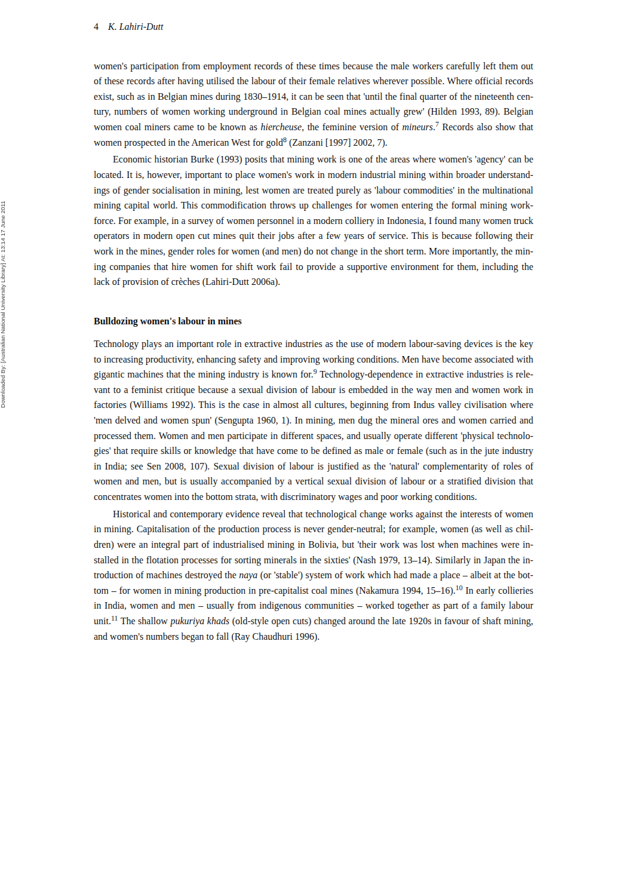Downloaded By: [Australian National University Library] At: 13:14 17 June 2011
4 K. Lahiri-Dutt
women's participation from employment records of these times because the male workers carefully left them out of these records after having utilised the labour of their female relatives wherever possible. Where official records exist, such as in Belgian mines during 1830–1914, it can be seen that 'until the final quarter of the nineteenth century, numbers of women working underground in Belgian coal mines actually grew' (Hilden 1993, 89). Belgian women coal miners came to be known as hiercheuse, the feminine version of mineurs.7 Records also show that women prospected in the American West for gold8 (Zanzani [1997] 2002, 7).
Economic historian Burke (1993) posits that mining work is one of the areas where women's 'agency' can be located. It is, however, important to place women's work in modern industrial mining within broader understandings of gender socialisation in mining, lest women are treated purely as 'labour commodities' in the multinational mining capital world. This commodification throws up challenges for women entering the formal mining workforce. For example, in a survey of women personnel in a modern colliery in Indonesia, I found many women truck operators in modern open cut mines quit their jobs after a few years of service. This is because following their work in the mines, gender roles for women (and men) do not change in the short term. More importantly, the mining companies that hire women for shift work fail to provide a supportive environment for them, including the lack of provision of crèches (Lahiri-Dutt 2006a).
Bulldozing women's labour in mines
Technology plays an important role in extractive industries as the use of modern labour-saving devices is the key to increasing productivity, enhancing safety and improving working conditions. Men have become associated with gigantic machines that the mining industry is known for.9 Technology-dependence in extractive industries is relevant to a feminist critique because a sexual division of labour is embedded in the way men and women work in factories (Williams 1992). This is the case in almost all cultures, beginning from Indus valley civilisation where 'men delved and women spun' (Sengupta 1960, 1). In mining, men dug the mineral ores and women carried and processed them. Women and men participate in different spaces, and usually operate different 'physical technologies' that require skills or knowledge that have come to be defined as male or female (such as in the jute industry in India; see Sen 2008, 107). Sexual division of labour is justified as the 'natural' complementarity of roles of women and men, but is usually accompanied by a vertical sexual division of labour or a stratified division that concentrates women into the bottom strata, with discriminatory wages and poor working conditions.
Historical and contemporary evidence reveal that technological change works against the interests of women in mining. Capitalisation of the production process is never gender-neutral; for example, women (as well as children) were an integral part of industrialised mining in Bolivia, but 'their work was lost when machines were installed in the flotation processes for sorting minerals in the sixties' (Nash 1979, 13–14). Similarly in Japan the introduction of machines destroyed the naya (or 'stable') system of work which had made a place – albeit at the bottom – for women in mining production in pre-capitalist coal mines (Nakamura 1994, 15–16).10 In early collieries in India, women and men – usually from indigenous communities – worked together as part of a family labour unit.11 The shallow pukuriya khads (old-style open cuts) changed around the late 1920s in favour of shaft mining, and women's numbers began to fall (Ray Chaudhuri 1996).